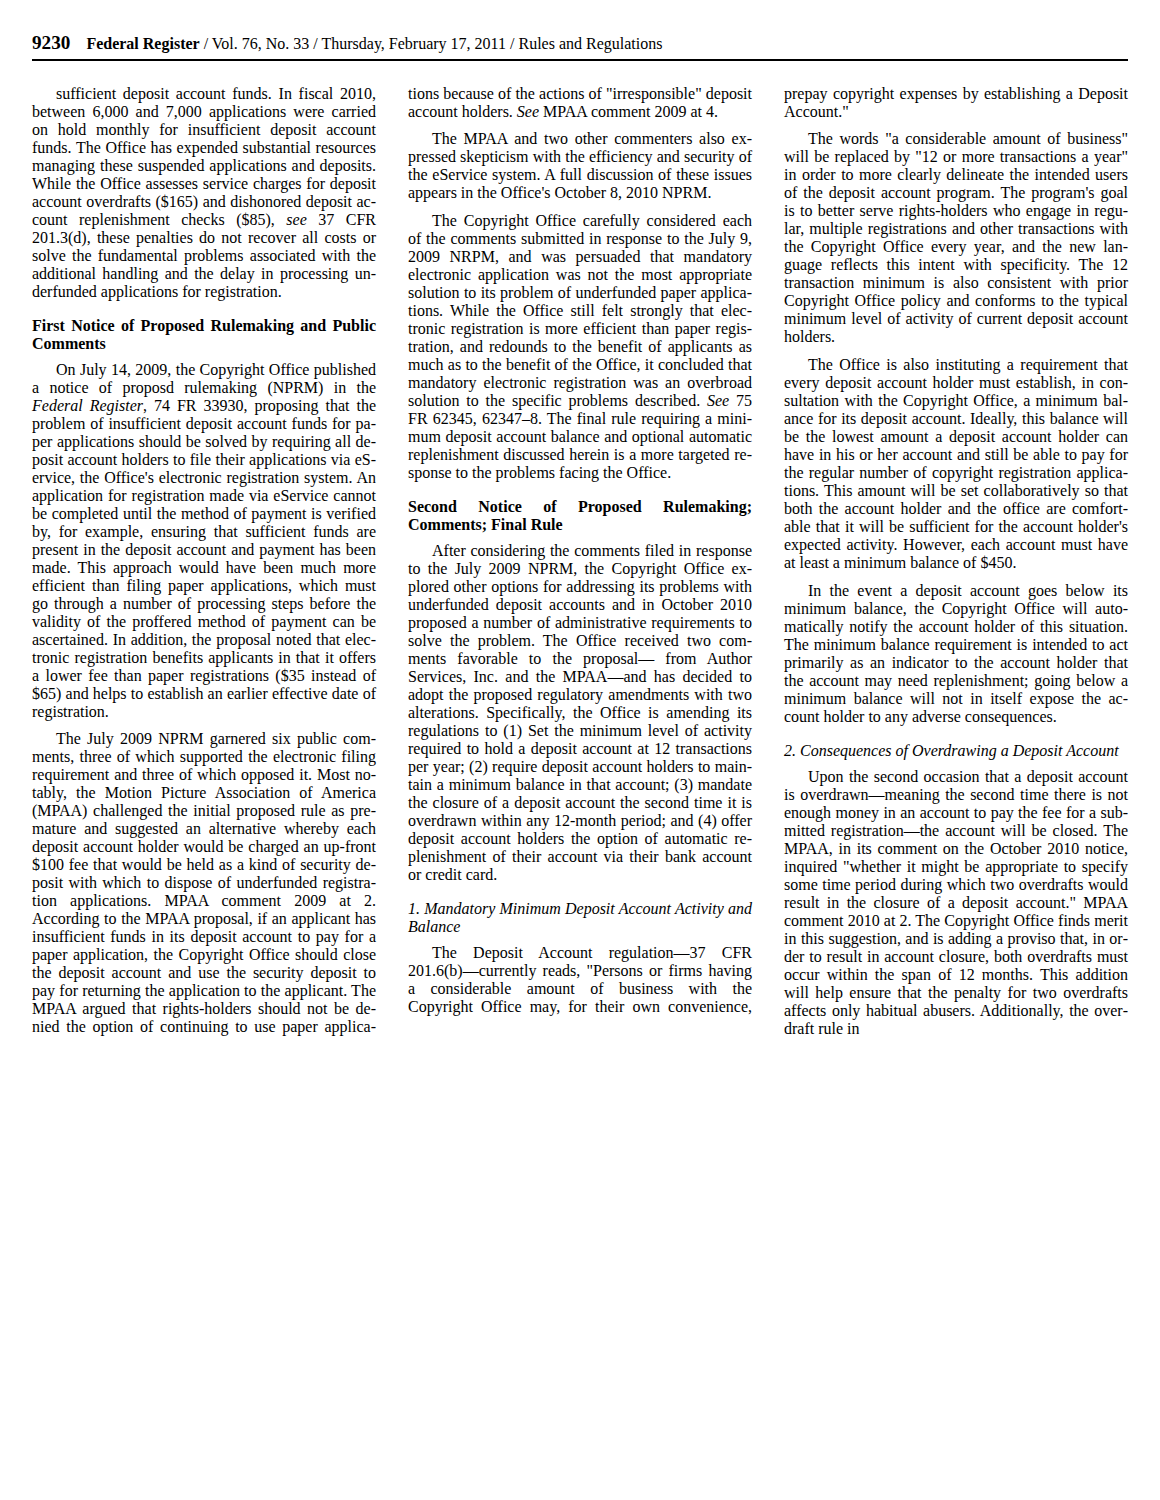9230 Federal Register / Vol. 76, No. 33 / Thursday, February 17, 2011 / Rules and Regulations
sufficient deposit account funds. In fiscal 2010, between 6,000 and 7,000 applications were carried on hold monthly for insufficient deposit account funds. The Office has expended substantial resources managing these suspended applications and deposits. While the Office assesses service charges for deposit account overdrafts ($165) and dishonored deposit account replenishment checks ($85), see 37 CFR 201.3(d), these penalties do not recover all costs or solve the fundamental problems associated with the additional handling and the delay in processing underfunded applications for registration.
First Notice of Proposed Rulemaking and Public Comments
On July 14, 2009, the Copyright Office published a notice of proposd rulemaking (NPRM) in the Federal Register, 74 FR 33930, proposing that the problem of insufficient deposit account funds for paper applications should be solved by requiring all deposit account holders to file their applications via eService, the Office's electronic registration system. An application for registration made via eService cannot be completed until the method of payment is verified by, for example, ensuring that sufficient funds are present in the deposit account and payment has been made. This approach would have been much more efficient than filing paper applications, which must go through a number of processing steps before the validity of the proffered method of payment can be ascertained. In addition, the proposal noted that electronic registration benefits applicants in that it offers a lower fee than paper registrations ($35 instead of $65) and helps to establish an earlier effective date of registration.
The July 2009 NPRM garnered six public comments, three of which supported the electronic filing requirement and three of which opposed it. Most notably, the Motion Picture Association of America (MPAA) challenged the initial proposed rule as premature and suggested an alternative whereby each deposit account holder would be charged an up-front $100 fee that would be held as a kind of security deposit with which to dispose of underfunded registration applications. MPAA comment 2009 at 2. According to the MPAA proposal, if an applicant has insufficient funds in its deposit account to pay for a paper application, the Copyright Office should close the deposit account and use the security deposit to pay for returning the application to the applicant. The MPAA argued that rights-holders should not be denied the option of continuing to use paper applications because of the actions of "irresponsible" deposit account holders. See MPAA comment 2009 at 4.
The MPAA and two other commenters also expressed skepticism with the efficiency and security of the eService system. A full discussion of these issues appears in the Office's October 8, 2010 NPRM.
The Copyright Office carefully considered each of the comments submitted in response to the July 9, 2009 NRPM, and was persuaded that mandatory electronic application was not the most appropriate solution to its problem of underfunded paper applications. While the Office still felt strongly that electronic registration is more efficient than paper registration, and redounds to the benefit of applicants as much as to the benefit of the Office, it concluded that mandatory electronic registration was an overbroad solution to the specific problems described. See 75 FR 62345, 62347–8. The final rule requiring a minimum deposit account balance and optional automatic replenishment discussed herein is a more targeted response to the problems facing the Office.
Second Notice of Proposed Rulemaking; Comments; Final Rule
After considering the comments filed in response to the July 2009 NPRM, the Copyright Office explored other options for addressing its problems with underfunded deposit accounts and in October 2010 proposed a number of administrative requirements to solve the problem. The Office received two comments favorable to the proposal— from Author Services, Inc. and the MPAA—and has decided to adopt the proposed regulatory amendments with two alterations. Specifically, the Office is amending its regulations to (1) Set the minimum level of activity required to hold a deposit account at 12 transactions per year; (2) require deposit account holders to maintain a minimum balance in that account; (3) mandate the closure of a deposit account the second time it is overdrawn within any 12-month period; and (4) offer deposit account holders the option of automatic replenishment of their account via their bank account or credit card.
1. Mandatory Minimum Deposit Account Activity and Balance
The Deposit Account regulation—37 CFR 201.6(b)—currently reads, "Persons or firms having a considerable amount of business with the Copyright Office may, for their own convenience, prepay copyright expenses by establishing a Deposit Account."
The words "a considerable amount of business" will be replaced by "12 or more transactions a year" in order to more clearly delineate the intended users of the deposit account program. The program's goal is to better serve rights-holders who engage in regular, multiple registrations and other transactions with the Copyright Office every year, and the new language reflects this intent with specificity. The 12 transaction minimum is also consistent with prior Copyright Office policy and conforms to the typical minimum level of activity of current deposit account holders.
The Office is also instituting a requirement that every deposit account holder must establish, in consultation with the Copyright Office, a minimum balance for its deposit account. Ideally, this balance will be the lowest amount a deposit account holder can have in his or her account and still be able to pay for the regular number of copyright registration applications. This amount will be set collaboratively so that both the account holder and the office are comfortable that it will be sufficient for the account holder's expected activity. However, each account must have at least a minimum balance of $450.
In the event a deposit account goes below its minimum balance, the Copyright Office will automatically notify the account holder of this situation. The minimum balance requirement is intended to act primarily as an indicator to the account holder that the account may need replenishment; going below a minimum balance will not in itself expose the account holder to any adverse consequences.
2. Consequences of Overdrawing a Deposit Account
Upon the second occasion that a deposit account is overdrawn—meaning the second time there is not enough money in an account to pay the fee for a submitted registration—the account will be closed. The MPAA, in its comment on the October 2010 notice, inquired "whether it might be appropriate to specify some time period during which two overdrafts would result in the closure of a deposit account." MPAA comment 2010 at 2. The Copyright Office finds merit in this suggestion, and is adding a proviso that, in order to result in account closure, both overdrafts must occur within the span of 12 months. This addition will help ensure that the penalty for two overdrafts affects only habitual abusers. Additionally, the overdraft rule in